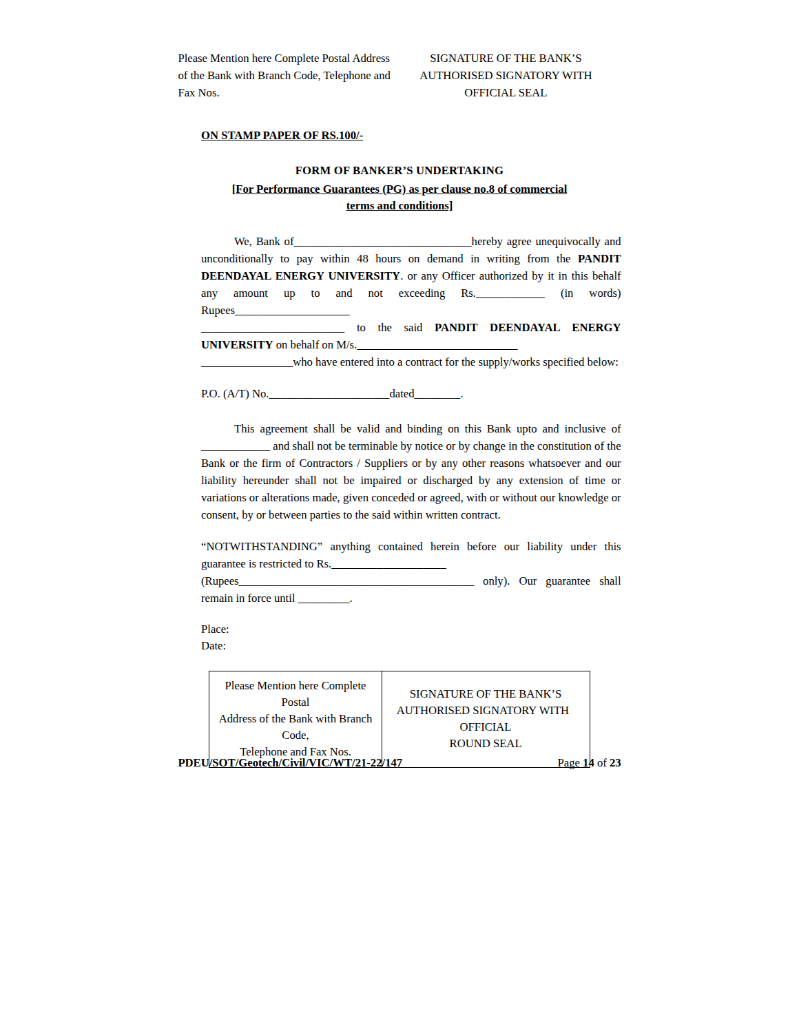| Please Mention here Complete Postal Address of the Bank with Branch Code, Telephone and Fax Nos. | SIGNATURE OF THE BANK’S AUTHORISED SIGNATORY WITH OFFICIAL SEAL |
ON STAMP PAPER OF RS.100/-
FORM OF BANKER’S UNDERTAKING
[For Performance Guarantees (PG) as per clause no.8 of commercial terms and conditions]
We, Bank of_______________________________hereby agree unequivocally and unconditionally to pay within 48 hours on demand in writing from the PANDIT DEENDAYAL ENERGY UNIVERSITY. or any Officer authorized by it in this behalf any amount up to and not exceeding Rs.____________ (in words) Rupees____________________
_________________________ to the said PANDIT DEENDAYAL ENERGY UNIVERSITY on behalf on M/s.____________________________
________________who have entered into a contract for the supply/works specified below:
P.O. (A/T) No._____________________dated________.
This agreement shall be valid and binding on this Bank upto and inclusive of ____________ and shall not be terminable by notice or by change in the constitution of the Bank or the firm of Contractors / Suppliers or by any other reasons whatsoever and our liability hereunder shall not be impaired or discharged by any extension of time or variations or alterations made, given conceded or agreed, with or without our knowledge or consent, by or between parties to the said within written contract.
“NOTWITHSTANDING” anything contained herein before our liability under this guarantee is restricted to Rs.____________________
(Rupees_________________________________________ only). Our guarantee shall remain in force until _________.
Place:
Date:
| Please Mention here Complete Postal Address of the Bank with Branch Code, Telephone and Fax Nos. | SIGNATURE OF THE BANK’S AUTHORISED SIGNATORY WITH OFFICIAL ROUND SEAL |
| PDEU/SOT/Geotech/Civil/VIC/WT/21-22/147 | Page 14 of 23 |